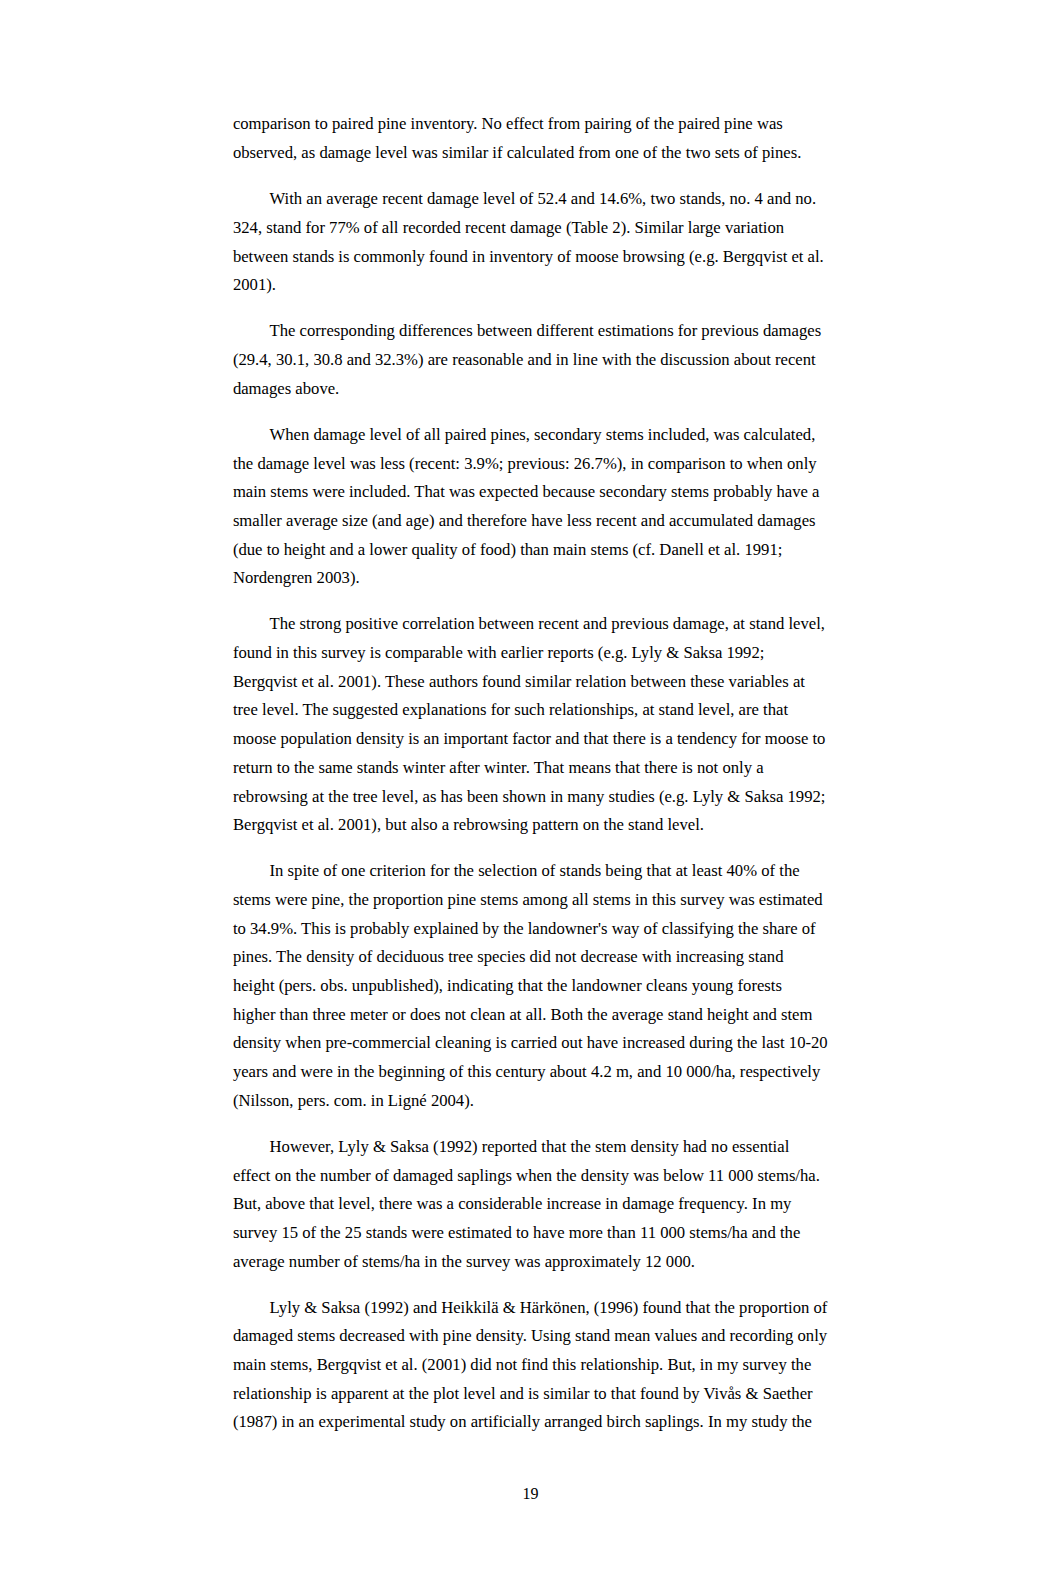comparison to paired pine inventory. No effect from pairing of the paired pine was observed, as damage level was similar if calculated from one of the two sets of pines.
With an average recent damage level of 52.4 and 14.6%, two stands, no. 4 and no. 324, stand for 77% of all recorded recent damage (Table 2). Similar large variation between stands is commonly found in inventory of moose browsing (e.g. Bergqvist et al. 2001).
The corresponding differences between different estimations for previous damages (29.4, 30.1, 30.8 and 32.3%) are reasonable and in line with the discussion about recent damages above.
When damage level of all paired pines, secondary stems included, was calculated, the damage level was less (recent: 3.9%; previous: 26.7%), in comparison to when only main stems were included. That was expected because secondary stems probably have a smaller average size (and age) and therefore have less recent and accumulated damages (due to height and a lower quality of food) than main stems (cf. Danell et al. 1991; Nordengren 2003).
The strong positive correlation between recent and previous damage, at stand level, found in this survey is comparable with earlier reports (e.g. Lyly & Saksa 1992; Bergqvist et al. 2001). These authors found similar relation between these variables at tree level. The suggested explanations for such relationships, at stand level, are that moose population density is an important factor and that there is a tendency for moose to return to the same stands winter after winter. That means that there is not only a rebrowsing at the tree level, as has been shown in many studies (e.g. Lyly & Saksa 1992; Bergqvist et al. 2001), but also a rebrowsing pattern on the stand level.
In spite of one criterion for the selection of stands being that at least 40% of the stems were pine, the proportion pine stems among all stems in this survey was estimated to 34.9%. This is probably explained by the landowner's way of classifying the share of pines. The density of deciduous tree species did not decrease with increasing stand height (pers. obs. unpublished), indicating that the landowner cleans young forests higher than three meter or does not clean at all. Both the average stand height and stem density when pre-commercial cleaning is carried out have increased during the last 10-20 years and were in the beginning of this century about 4.2 m, and 10 000/ha, respectively (Nilsson, pers. com. in Ligné 2004).
However, Lyly & Saksa (1992) reported that the stem density had no essential effect on the number of damaged saplings when the density was below 11 000 stems/ha. But, above that level, there was a considerable increase in damage frequency. In my survey 15 of the 25 stands were estimated to have more than 11 000 stems/ha and the average number of stems/ha in the survey was approximately 12 000.
Lyly & Saksa (1992) and Heikkilä & Härkönen, (1996) found that the proportion of damaged stems decreased with pine density. Using stand mean values and recording only main stems, Bergqvist et al. (2001) did not find this relationship. But, in my survey the relationship is apparent at the plot level and is similar to that found by Vivås & Saether (1987) in an experimental study on artificially arranged birch saplings. In my study the
19